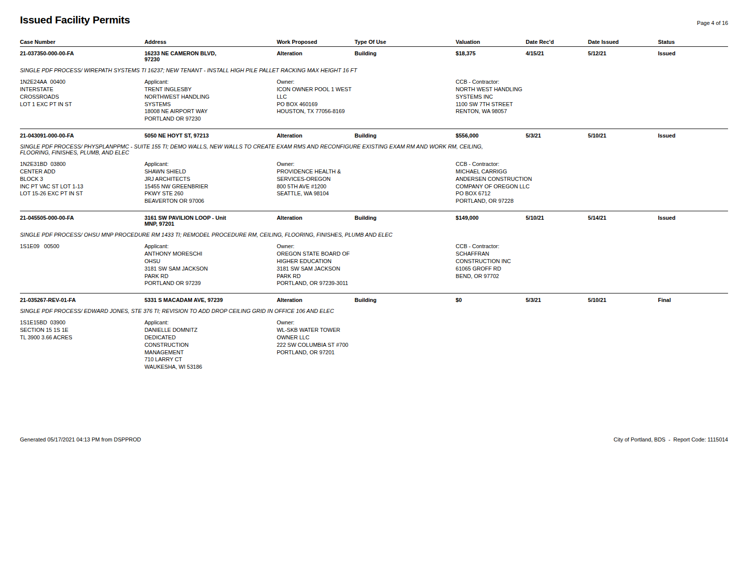Issued Facility Permits
Page 4 of 16
| Case Number | Address | Work Proposed | Type Of Use | Valuation | Date Rec'd | Date Issued | Status |
| --- | --- | --- | --- | --- | --- | --- | --- |
| 21-037350-000-00-FA | 16233 NE CAMERON BLVD, 97230 | Alteration | Building | $18,375 | 4/15/21 | 5/12/21 | Issued |
| SINGLE PDF PROCESS/ WIREPATH SYSTEMS TI 16237; NEW TENANT - INSTALL HIGH PILE PALLET RACKING MAX HEIGHT 16 FT |
| 1N2E24AA 00400 INTERSTATE CROSSROADS LOT 1 EXC PT IN ST | Applicant: TRENT INGLESBY NORTHWEST HANDLING SYSTEMS 18008 NE AIRPORT WAY PORTLAND OR 97230 | Owner: ICON OWNER POOL 1 WEST LLC PO BOX 460169 HOUSTON, TX 77056-8169 | CCB - Contractor: NORTH WEST HANDLING SYSTEMS INC 1100 SW 7TH STREET RENTON, WA 98057 |
| 21-043091-000-00-FA | 5050 NE HOYT ST, 97213 | Alteration | Building | $556,000 | 5/3/21 | 5/10/21 | Issued |
| SINGLE PDF PROCESS/ PHYSPLANPPMC - SUITE 155 TI; DEMO WALLS, NEW WALLS TO CREATE EXAM RMS AND RECONFIGURE EXISTING EXAM RM AND WORK RM, CEILING, FLOORING, FINISHES, PLUMB, AND ELEC |
| 1N2E31BD 03800 CENTER ADD BLOCK 3 INC PT VAC ST LOT 1-13 LOT 15-26 EXC PT IN ST | Applicant: SHAWN SHIELD JRJ ARCHITECTS 15455 NW GREENBRIER PKWY STE 260 BEAVERTON OR 97006 | Owner: PROVIDENCE HEALTH & SERVICES-OREGON 800 5TH AVE #1200 SEATTLE, WA 98104 | CCB - Contractor: MICHAEL CARRIGG ANDERSEN CONSTRUCTION COMPANY OF OREGON LLC PO BOX 6712 PORTLAND, OR 97228 |
| 21-045505-000-00-FA | 3161 SW PAVILION LOOP - Unit MNP, 97201 | Alteration | Building | $149,000 | 5/10/21 | 5/14/21 | Issued |
| SINGLE PDF PROCESS/ OHSU MNP PROCEDURE RM 1433 TI; REMODEL PROCEDURE RM, CEILING, FLOORING, FINISHES, PLUMB AND ELEC |
| 1S1E09 00500 | Applicant: ANTHONY MORESCHI OHSU 3181 SW SAM JACKSON PARK RD PORTLAND OR 97239 | Owner: OREGON STATE BOARD OF HIGHER EDUCATION 3181 SW SAM JACKSON PARK RD PORTLAND, OR 97239-3011 | CCB - Contractor: SCHAFFRAN CONSTRUCTION INC 61065 GROFF RD BEND, OR 97702 |
| 21-035267-REV-01-FA | 5331 S MACADAM AVE, 97239 | Alteration | Building | $0 | 5/3/21 | 5/10/21 | Final |
| SINGLE PDF PROCESS/ EDWARD JONES, STE 376 TI; REVISION TO ADD DROP CEILING GRID IN OFFICE 106 AND ELEC |
| 1S1E15BD 03900 SECTION 15 1S 1E TL 3900 3.66 ACRES | Applicant: DANIELLE DOMNITZ DEDICATED CONSTRUCTION MANAGEMENT 710 LARRY CT WAUKESHA, WI 53186 | Owner: WL-SKB WATER TOWER OWNER LLC 222 SW COLUMBIA ST #700 PORTLAND, OR 97201 | |
Generated 05/17/2021 04:13 PM from DSPPROD
City of Portland, BDS - Report Code: 1115014